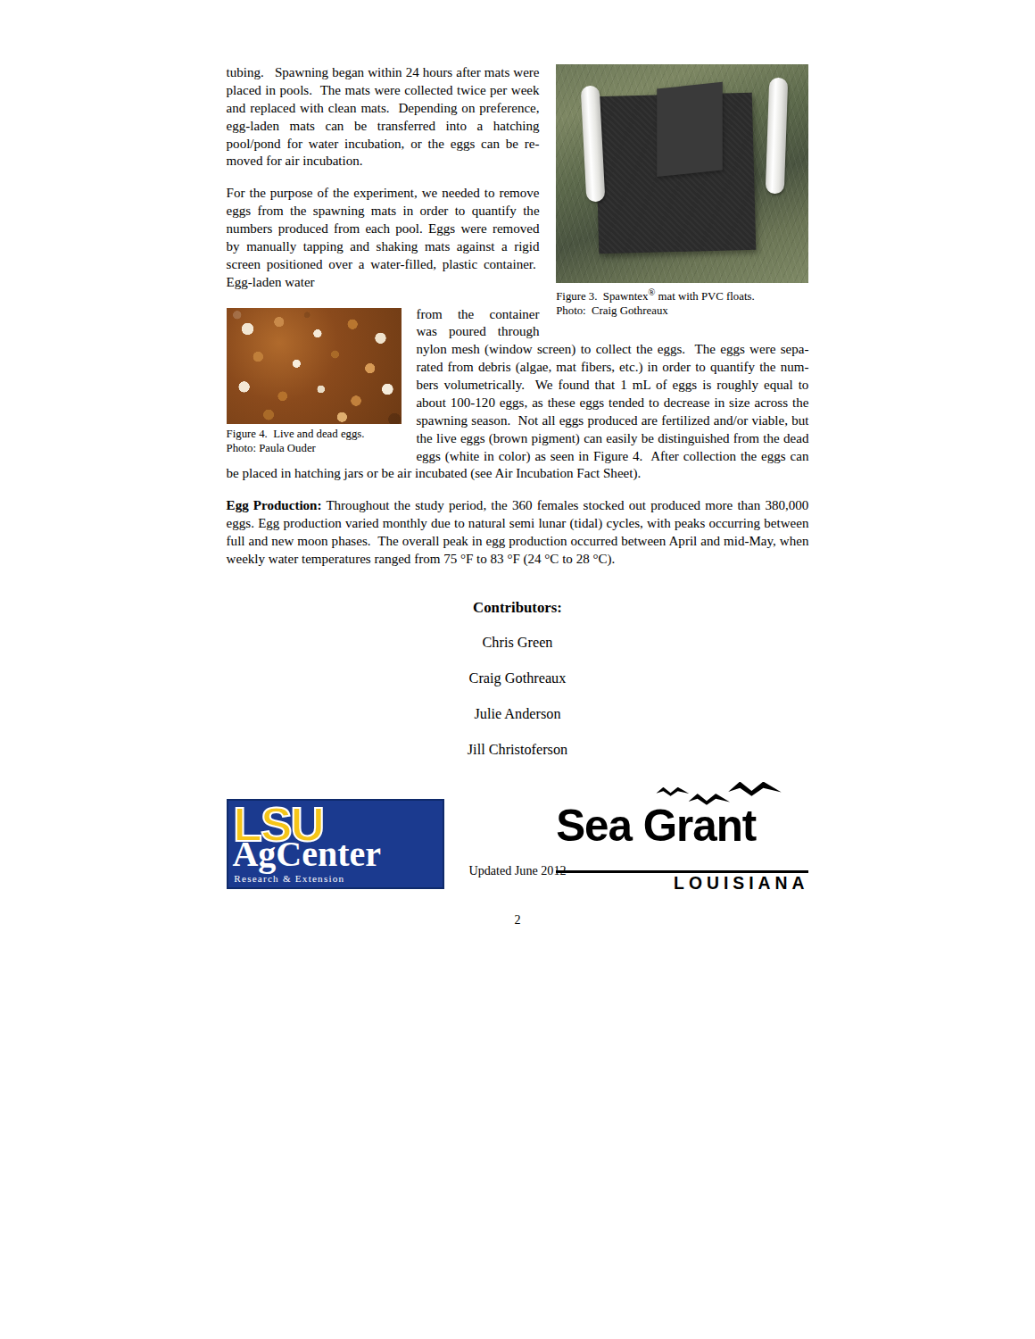Figure 3. Spawntex® mat with PVC floats.
Photo: Craig Gothreaux
tubing. Spawning began within 24 hours after mats were placed in pools. The mats were collected twice per week and replaced with clean mats. Depending on preference, egg-laden mats can be transferred into a hatching pool/pond for water incubation, or the eggs can be removed for air incubation.
For the purpose of the experiment, we needed to remove eggs from the spawning mats in order to quantify the numbers produced from each pool. Eggs were removed by manually tapping and shaking mats against a rigid screen positioned over a water-filled, plastic container. Egg-laden water
Figure 4. Live and dead eggs.
Photo: Paula Ouder
from the container was poured through nylon mesh (window screen) to collect the eggs. The eggs were separated from debris (algae, mat fibers, etc.) in order to quantify the numbers volumetrically. We found that 1 mL of eggs is roughly equal to about 100-120 eggs, as these eggs tended to decrease in size across the spawning season. Not all eggs produced are fertilized and/or viable, but the live eggs (brown pigment) can easily be distinguished from the dead eggs (white in color) as seen in Figure 4. After collection the eggs can be placed in hatching jars or be air incubated (see Air Incubation Fact Sheet).
Egg Production: Throughout the study period, the 360 females stocked out produced more than 380,000 eggs. Egg production varied monthly due to natural semi lunar (tidal) cycles, with peaks occurring between full and new moon phases. The overall peak in egg production occurred between April and mid-May, when weekly water temperatures ranged from 75 °F to 83 °F (24 °C to 28 °C).
Contributors:
Chris Green
Craig Gothreaux
Julie Anderson
Jill Christoferson
LSU
AgCenter
Research & Extension
Updated June 2012
Sea Grant
LOUISIANA
2